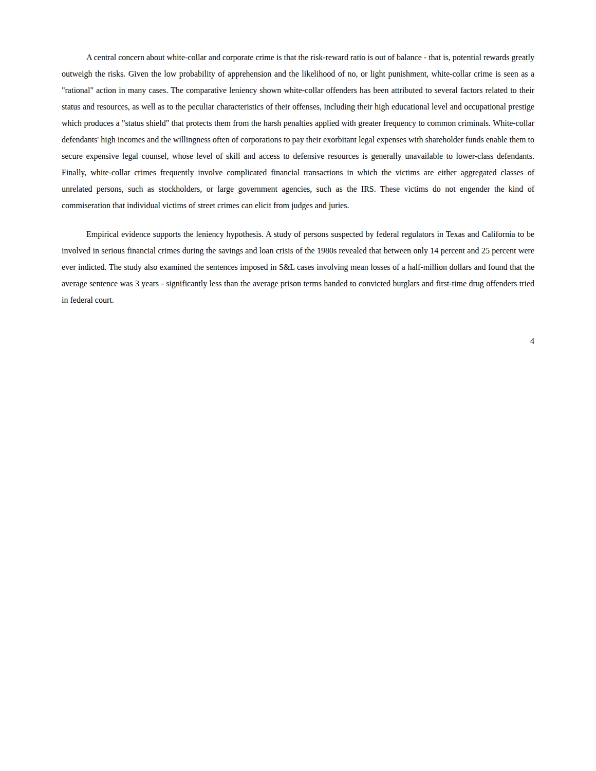A central concern about white-collar and corporate crime is that the risk-reward ratio is out of balance - that is, potential rewards greatly outweigh the risks. Given the low probability of apprehension and the likelihood of no, or light punishment, white-collar crime is seen as a "rational" action in many cases. The comparative leniency shown white-collar offenders has been attributed to several factors related to their status and resources, as well as to the peculiar characteristics of their offenses, including their high educational level and occupational prestige which produces a "status shield" that protects them from the harsh penalties applied with greater frequency to common criminals. White-collar defendants' high incomes and the willingness often of corporations to pay their exorbitant legal expenses with shareholder funds enable them to secure expensive legal counsel, whose level of skill and access to defensive resources is generally unavailable to lower-class defendants. Finally, white-collar crimes frequently involve complicated financial transactions in which the victims are either aggregated classes of unrelated persons, such as stockholders, or large government agencies, such as the IRS. These victims do not engender the kind of commiseration that individual victims of street crimes can elicit from judges and juries.
Empirical evidence supports the leniency hypothesis. A study of persons suspected by federal regulators in Texas and California to be involved in serious financial crimes during the savings and loan crisis of the 1980s revealed that between only 14 percent and 25 percent were ever indicted. The study also examined the sentences imposed in S&L cases involving mean losses of a half-million dollars and found that the average sentence was 3 years - significantly less than the average prison terms handed to convicted burglars and first-time drug offenders tried in federal court.
4